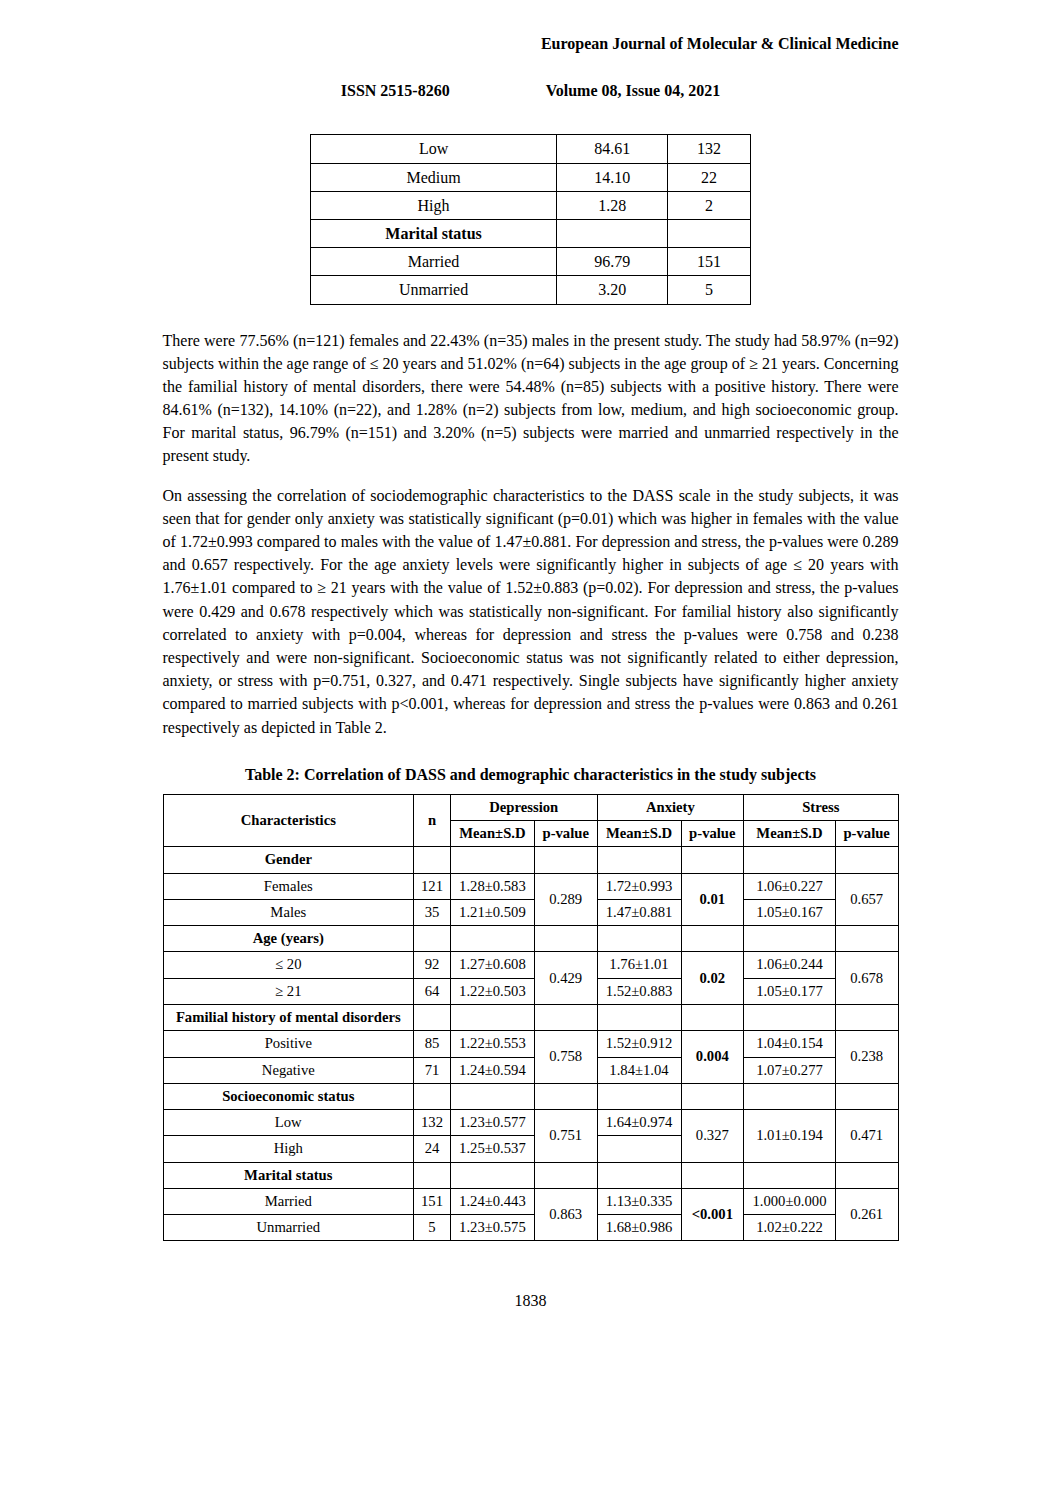European Journal of Molecular & Clinical Medicine
ISSN 2515-8260 Volume 08, Issue 04, 2021
| Low | 84.61 | 132 |
| Medium | 14.10 | 22 |
| High | 1.28 | 2 |
| Marital status | | |
| Married | 96.79 | 151 |
| Unmarried | 3.20 | 5 |
There were 77.56% (n=121) females and 22.43% (n=35) males in the present study. The study had 58.97% (n=92) subjects within the age range of ≤ 20 years and 51.02% (n=64) subjects in the age group of ≥ 21 years. Concerning the familial history of mental disorders, there were 54.48% (n=85) subjects with a positive history. There were 84.61% (n=132), 14.10% (n=22), and 1.28% (n=2) subjects from low, medium, and high socioeconomic group. For marital status, 96.79% (n=151) and 3.20% (n=5) subjects were married and unmarried respectively in the present study.
On assessing the correlation of sociodemographic characteristics to the DASS scale in the study subjects, it was seen that for gender only anxiety was statistically significant (p=0.01) which was higher in females with the value of 1.72±0.993 compared to males with the value of 1.47±0.881. For depression and stress, the p-values were 0.289 and 0.657 respectively. For the age anxiety levels were significantly higher in subjects of age ≤ 20 years with 1.76±1.01 compared to ≥ 21 years with the value of 1.52±0.883 (p=0.02). For depression and stress, the p-values were 0.429 and 0.678 respectively which was statistically non-significant. For familial history also significantly correlated to anxiety with p=0.004, whereas for depression and stress the p-values were 0.758 and 0.238 respectively and were non-significant. Socioeconomic status was not significantly related to either depression, anxiety, or stress with p=0.751, 0.327, and 0.471 respectively. Single subjects have significantly higher anxiety compared to married subjects with p<0.001, whereas for depression and stress the p-values were 0.863 and 0.261 respectively as depicted in Table 2.
Table 2: Correlation of DASS and demographic characteristics in the study subjects
| Characteristics | n | Depression | Anxiety | Stress |
| --- | --- | --- | --- | --- |
| Mean±S.D | p-value | Mean±S.D | p-value | Mean±S.D | p-value |
| Gender | | | | | | | |
| Females | 121 | 1.28±0.583 | 0.289 | 1.72±0.993 | 0.01 | 1.06±0.227 | 0.657 |
| Males | 35 | 1.21±0.509 | 1.47±0.881 | 1.05±0.167 |
| Age (years) | | | | | | | |
| ≤ 20 | 92 | 1.27±0.608 | 0.429 | 1.76±1.01 | 0.02 | 1.06±0.244 | 0.678 |
| ≥ 21 | 64 | 1.22±0.503 | 1.52±0.883 | 1.05±0.177 |
| Familial history of mental disorders | | | | | | | |
| Positive | 85 | 1.22±0.553 | 0.758 | 1.52±0.912 | 0.004 | 1.04±0.154 | 0.238 |
| Negative | 71 | 1.24±0.594 | 1.84±1.04 | 1.07±0.277 |
| Socioeconomic status | | | | | | | |
| Low | 132 | 1.23±0.577 | 0.751 | 1.64±0.974 | 0.327 | 1.01±0.194 | 0.471 |
| High | 24 | 1.25±0.537 | |
| Marital status | | | | | | | |
| Married | 151 | 1.24±0.443 | 0.863 | 1.13±0.335 | <0.001 | 1.000±0.000 | 0.261 |
| Unmarried | 5 | 1.23±0.575 | 1.68±0.986 | 1.02±0.222 |
1838